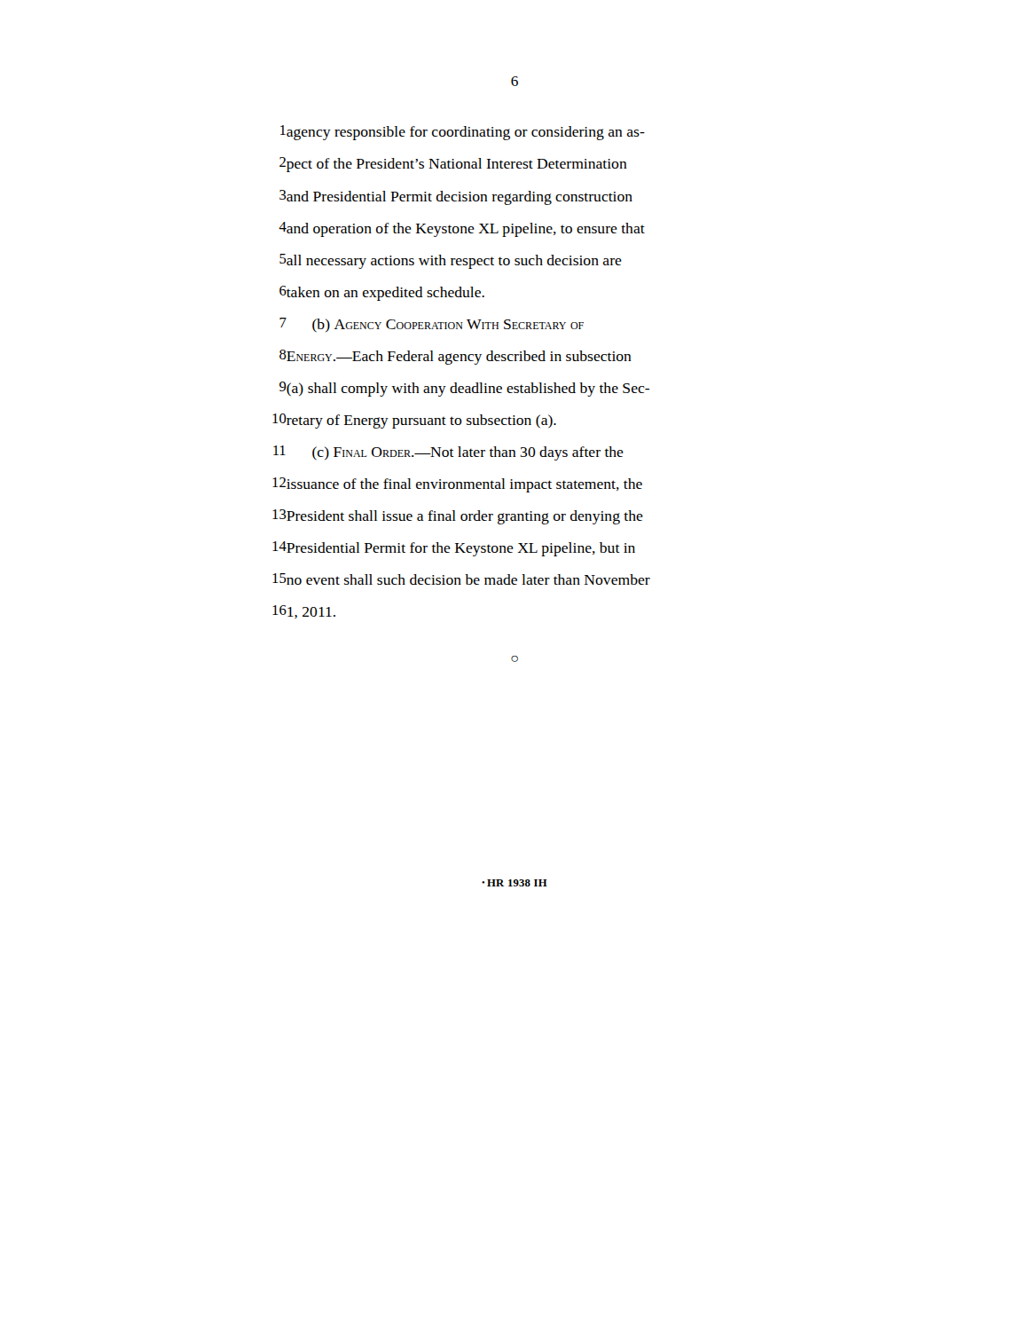6
| 1 | agency responsible for coordinating or considering an as- |
| 2 | pect of the President’s National Interest Determination |
| 3 | and Presidential Permit decision regarding construction |
| 4 | and operation of the Keystone XL pipeline, to ensure that |
| 5 | all necessary actions with respect to such decision are |
| 6 | taken on an expedited schedule. |
| 7 | (b) Agency Cooperation With Secretary of |
| 8 | Energy .—Each Federal agency described in subsection |
| 9 | (a) shall comply with any deadline established by the Sec- |
| 10 | retary of Energy pursuant to subsection (a). |
| 11 | (c) Final Order .—Not later than 30 days after the |
| 12 | issuance of the final environmental impact statement, the |
| 13 | President shall issue a final order granting or denying the |
| 14 | Presidential Permit for the Keystone XL pipeline, but in |
| 15 | no event shall such decision be made later than November |
| 16 | 1, 2011. |
○
•HR 1938 IH